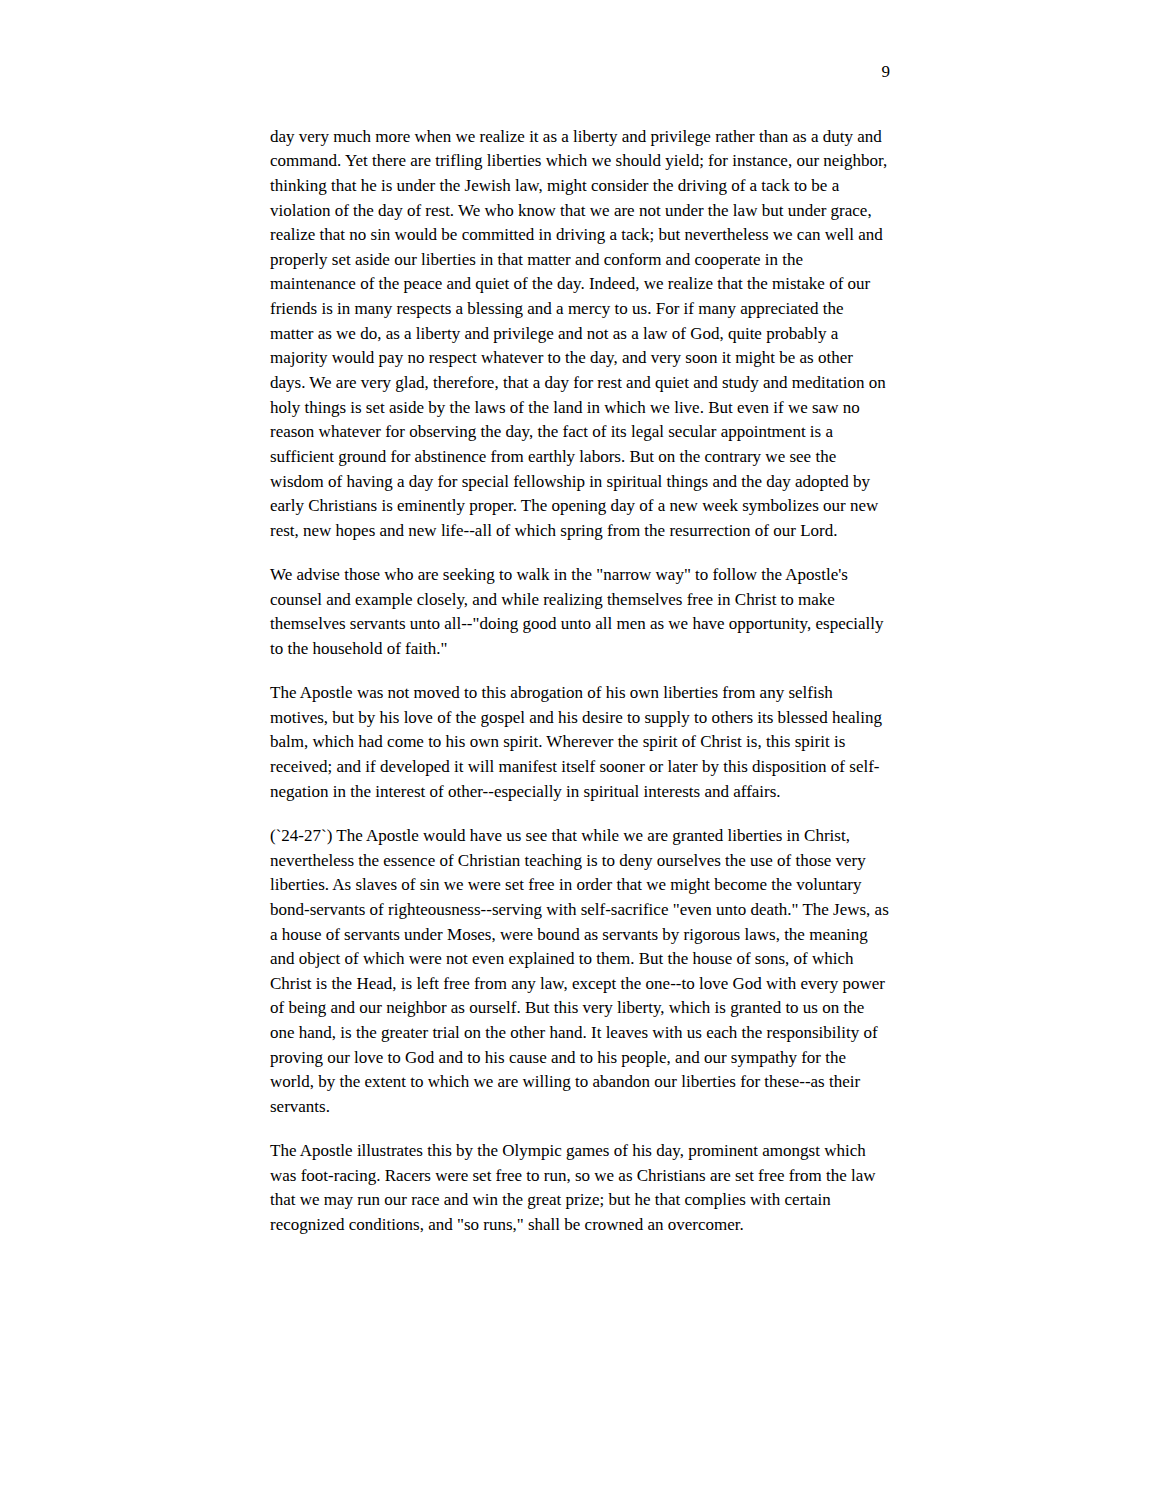9
day very much more when we realize it as a liberty and privilege rather than as a duty and command. Yet there are trifling liberties which we should yield; for instance, our neighbor, thinking that he is under the Jewish law, might consider the driving of a tack to be a violation of the day of rest. We who know that we are not under the law but under grace, realize that no sin would be committed in driving a tack; but nevertheless we can well and properly set aside our liberties in that matter and conform and cooperate in the maintenance of the peace and quiet of the day. Indeed, we realize that the mistake of our friends is in many respects a blessing and a mercy to us. For if many appreciated the matter as we do, as a liberty and privilege and not as a law of God, quite probably a majority would pay no respect whatever to the day, and very soon it might be as other days. We are very glad, therefore, that a day for rest and quiet and study and meditation on holy things is set aside by the laws of the land in which we live. But even if we saw no reason whatever for observing the day, the fact of its legal secular appointment is a sufficient ground for abstinence from earthly labors. But on the contrary we see the wisdom of having a day for special fellowship in spiritual things and the day adopted by early Christians is eminently proper. The opening day of a new week symbolizes our new rest, new hopes and new life--all of which spring from the resurrection of our Lord.
We advise those who are seeking to walk in the "narrow way" to follow the Apostle's counsel and example closely, and while realizing themselves free in Christ to make themselves servants unto all--"doing good unto all men as we have opportunity, especially to the household of faith."
The Apostle was not moved to this abrogation of his own liberties from any selfish motives, but by his love of the gospel and his desire to supply to others its blessed healing balm, which had come to his own spirit. Wherever the spirit of Christ is, this spirit is received; and if developed it will manifest itself sooner or later by this disposition of self-negation in the interest of other--especially in spiritual interests and affairs.
(`24-27`) The Apostle would have us see that while we are granted liberties in Christ, nevertheless the essence of Christian teaching is to deny ourselves the use of those very liberties. As slaves of sin we were set free in order that we might become the voluntary bond-servants of righteousness--serving with self-sacrifice "even unto death." The Jews, as a house of servants under Moses, were bound as servants by rigorous laws, the meaning and object of which were not even explained to them. But the house of sons, of which Christ is the Head, is left free from any law, except the one--to love God with every power of being and our neighbor as ourself. But this very liberty, which is granted to us on the one hand, is the greater trial on the other hand. It leaves with us each the responsibility of proving our love to God and to his cause and to his people, and our sympathy for the world, by the extent to which we are willing to abandon our liberties for these--as their servants.
The Apostle illustrates this by the Olympic games of his day, prominent amongst which was foot-racing. Racers were set free to run, so we as Christians are set free from the law that we may run our race and win the great prize; but he that complies with certain recognized conditions, and "so runs," shall be crowned an overcomer.